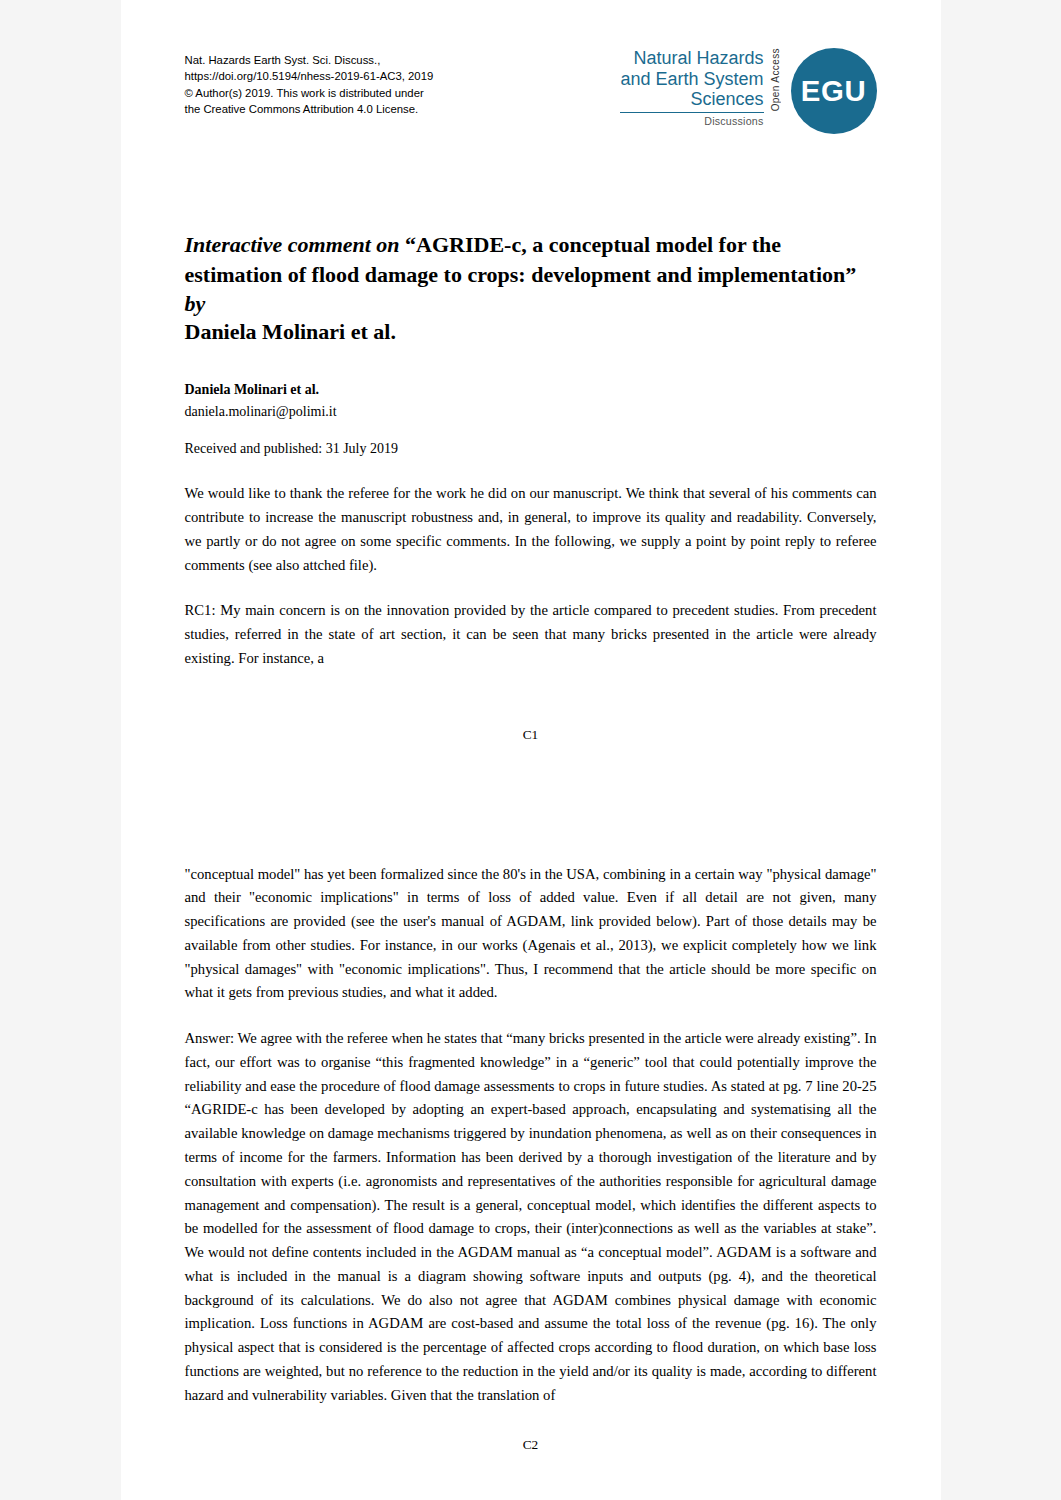Nat. Hazards Earth Syst. Sci. Discuss.,
https://doi.org/10.5194/nhess-2019-61-AC3, 2019
© Author(s) 2019. This work is distributed under
the Creative Commons Attribution 4.0 License.
Natural Hazards
and Earth System
Sciences
Discussions
Open Access
EGU
Interactive comment on “AGRIDE-c, a conceptual model for the estimation of flood damage to crops: development and implementation” by
Daniela Molinari et al.
Daniela Molinari et al.
daniela.molinari@polimi.it
Received and published: 31 July 2019
We would like to thank the referee for the work he did on our manuscript. We think that several of his comments can contribute to increase the manuscript robustness and, in general, to improve its quality and readability. Conversely, we partly or do not agree on some specific comments. In the following, we supply a point by point reply to referee comments (see also attched file).
RC1: My main concern is on the innovation provided by the article compared to precedent studies. From precedent studies, referred in the state of art section, it can be seen that many bricks presented in the article were already existing. For instance, a
C1
"conceptual model" has yet been formalized since the 80's in the USA, combining in a certain way "physical damage" and their "economic implications" in terms of loss of added value. Even if all detail are not given, many specifications are provided (see the user's manual of AGDAM, link provided below). Part of those details may be available from other studies. For instance, in our works (Agenais et al., 2013), we explicit completely how we link "physical damages" with "economic implications". Thus, I recommend that the article should be more specific on what it gets from previous studies, and what it added.
Answer: We agree with the referee when he states that “many bricks presented in the article were already existing”. In fact, our effort was to organise “this fragmented knowledge” in a “generic” tool that could potentially improve the reliability and ease the procedure of flood damage assessments to crops in future studies. As stated at pg. 7 line 20-25 “AGRIDE-c has been developed by adopting an expert-based approach, encapsulating and systematising all the available knowledge on damage mechanisms triggered by inundation phenomena, as well as on their consequences in terms of income for the farmers. Information has been derived by a thorough investigation of the literature and by consultation with experts (i.e. agronomists and representatives of the authorities responsible for agricultural damage management and compensation). The result is a general, conceptual model, which identifies the different aspects to be modelled for the assessment of flood damage to crops, their (inter)connections as well as the variables at stake”. We would not define contents included in the AGDAM manual as “a conceptual model”. AGDAM is a software and what is included in the manual is a diagram showing software inputs and outputs (pg. 4), and the theoretical background of its calculations. We do also not agree that AGDAM combines physical damage with economic implication. Loss functions in AGDAM are cost-based and assume the total loss of the revenue (pg. 16). The only physical aspect that is considered is the percentage of affected crops according to flood duration, on which base loss functions are weighted, but no reference to the reduction in the yield and/or its quality is made, according to different hazard and vulnerability variables. Given that the translation of
C2